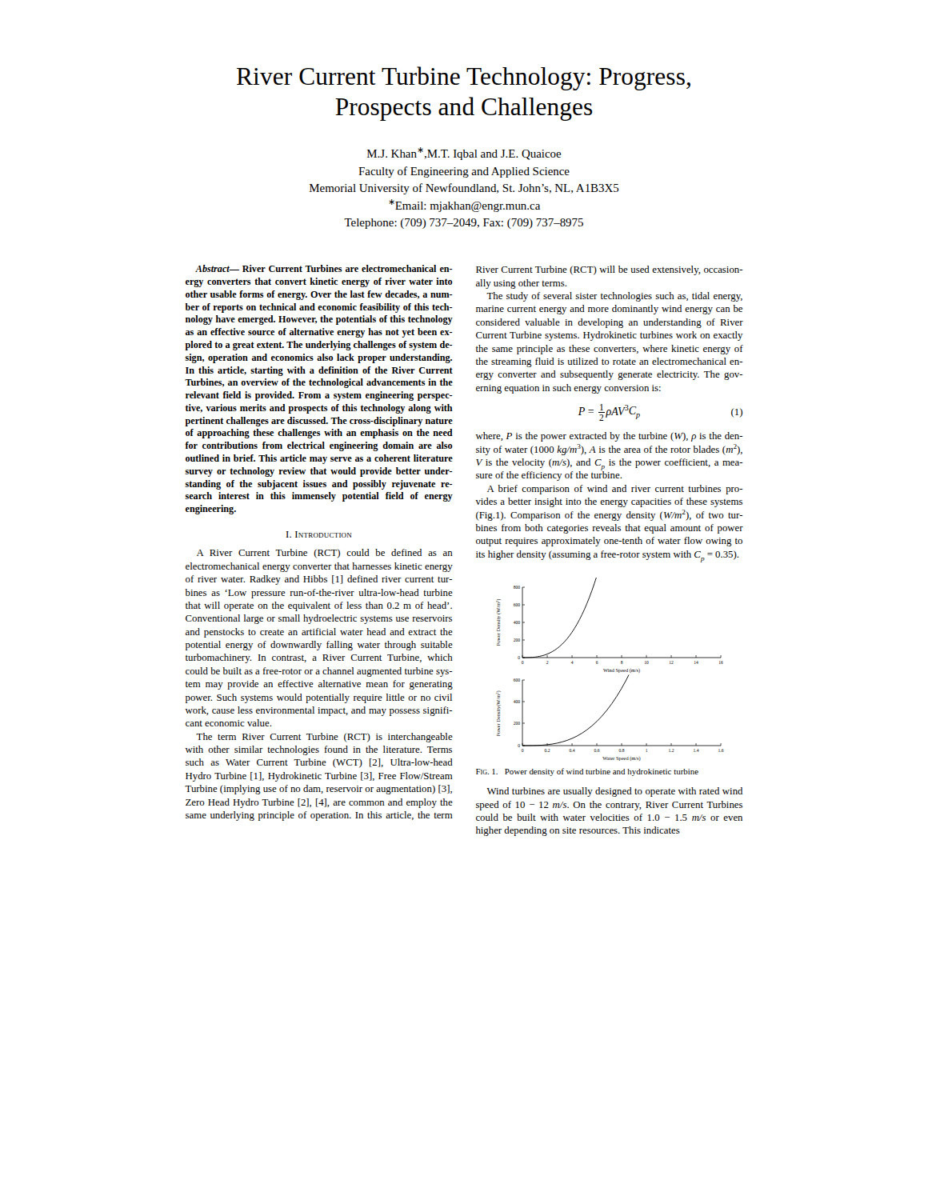River Current Turbine Technology: Progress,
Prospects and Challenges
M.J. Khan∗,M.T. Iqbal and J.E. Quaicoe Faculty of Engineering and Applied Science Memorial University of Newfoundland, St. John’s, NL, A1B3X5 ∗Email: mjakhan@engr.mun.ca Telephone: (709) 737–2049, Fax: (709) 737–8975
Abstract— River Current Turbines are electromechanical energy converters that convert kinetic energy of river water into other usable forms of energy. Over the last few decades, a number of reports on technical and economic feasibility of this technology have emerged. However, the potentials of this technology as an effective source of alternative energy has not yet been explored to a great extent. The underlying challenges of system design, operation and economics also lack proper understanding. In this article, starting with a definition of the River Current Turbines, an overview of the technological advancements in the relevant field is provided. From a system engineering perspective, various merits and prospects of this technology along with pertinent challenges are discussed. The cross-disciplinary nature of approaching these challenges with an emphasis on the need for contributions from electrical engineering domain are also outlined in brief. This article may serve as a coherent literature survey or technology review that would provide better understanding of the subjacent issues and possibly rejuvenate research interest in this immensely potential field of energy engineering.
I. Introduction
A River Current Turbine (RCT) could be defined as an electromechanical energy converter that harnesses kinetic energy of river water. Radkey and Hibbs [1] defined river current turbines as ‘Low pressure run-of-the-river ultra-low-head turbine that will operate on the equivalent of less than 0.2 m of head’. Conventional large or small hydroelectric systems use reservoirs and penstocks to create an artificial water head and extract the potential energy of downwardly falling water through suitable turbomachinery. In contrast, a River Current Turbine, which could be built as a free-rotor or a channel augmented turbine system may provide an effective alternative mean for generating power. Such systems would potentially require little or no civil work, cause less environmental impact, and may possess significant economic value.
The term River Current Turbine (RCT) is interchangeable with other similar technologies found in the literature. Terms such as Water Current Turbine (WCT) [2], Ultra-low-head Hydro Turbine [1], Hydrokinetic Turbine [3], Free Flow/Stream Turbine (implying use of no dam, reservoir or augmentation) [3], Zero Head Hydro Turbine [2], [4], are common and employ the same underlying principle of operation. In this article, the term River Current Turbine (RCT) will be used extensively, occasionally using other terms.
The study of several sister technologies such as, tidal energy, marine current energy and more dominantly wind energy can be considered valuable in developing an understanding of River Current Turbine systems. Hydrokinetic turbines work on exactly the same principle as these converters, where kinetic energy of the streaming fluid is utilized to rotate an electromechanical energy converter and subsequently generate electricity. The governing equation in such energy conversion is:
P = 12 ρAV3Cp (1)
where, P is the power extracted by the turbine (W), ρ is the density of water (1000 kg/m3), A is the area of the rotor blades (m2), V is the velocity (m/s), and Cp is the power coefficient, a measure of the efficiency of the turbine.
A brief comparison of wind and river current turbines provides a better insight into the energy capacities of these systems (Fig.1). Comparison of the energy density (W/m2), of two turbines from both categories reveals that equal amount of power output requires approximately one-tenth of water flow owing to its higher density (assuming a free-rotor system with Cp = 0.35).
0 200 400 600 800 0 2 4 6 8 10 12 14 16 Wind Speed (m/s) Power Density (W/m2) 0 200 400 600 0 0.2 0.4 0.6 0.8 1 1.2 1.4 1.6 Water Speed (m/s) Power Density(W/m2)
Fig. 1. Power density of wind turbine and hydrokinetic turbine
Wind turbines are usually designed to operate with rated wind speed of 10 − 12 m/s. On the contrary, River Current Turbines could be built with water velocities of 1.0 − 1.5 m/s or even higher depending on site resources. This indicates